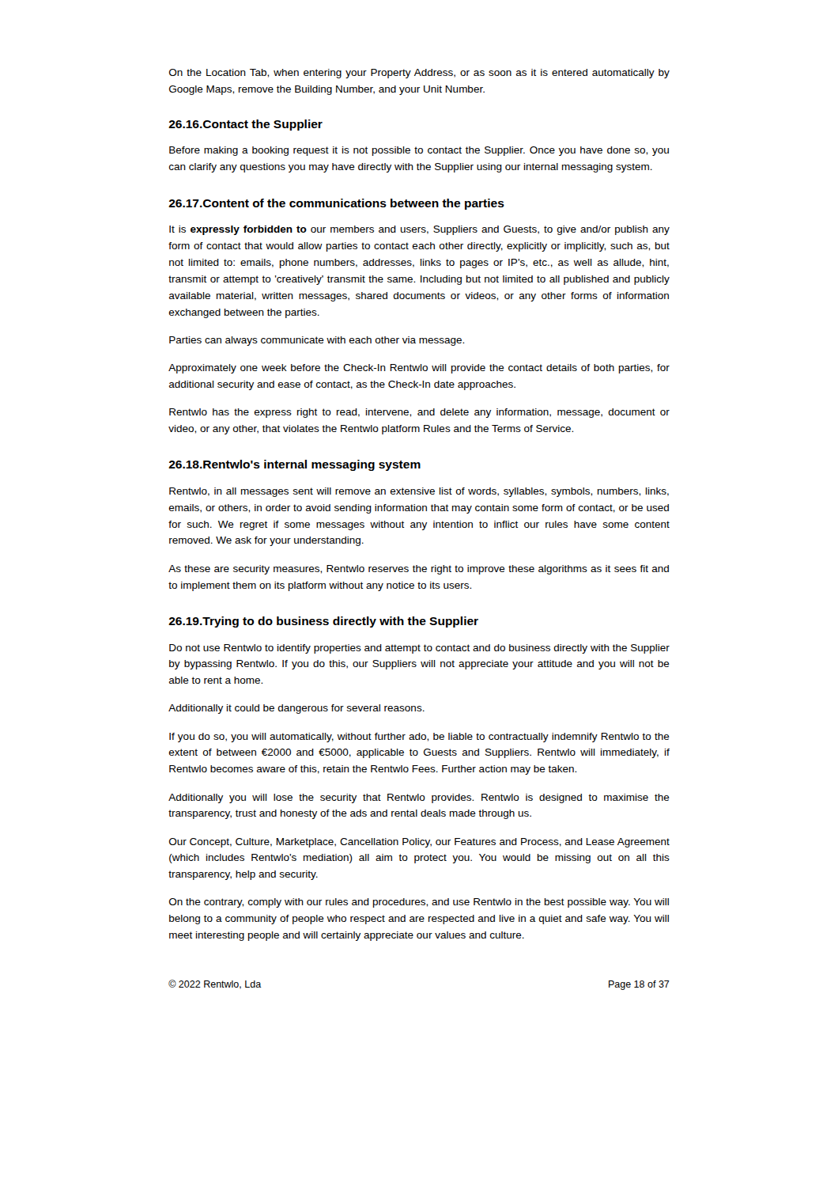On the Location Tab, when entering your Property Address, or as soon as it is entered automatically by Google Maps, remove the Building Number, and your Unit Number.
26.16. Contact the Supplier
Before making a booking request it is not possible to contact the Supplier. Once you have done so, you can clarify any questions you may have directly with the Supplier using our internal messaging system.
26.17. Content of the communications between the parties
It is expressly forbidden to our members and users, Suppliers and Guests, to give and/or publish any form of contact that would allow parties to contact each other directly, explicitly or implicitly, such as, but not limited to: emails, phone numbers, addresses, links to pages or IP's, etc., as well as allude, hint, transmit or attempt to 'creatively' transmit the same. Including but not limited to all published and publicly available material, written messages, shared documents or videos, or any other forms of information exchanged between the parties.
Parties can always communicate with each other via message.
Approximately one week before the Check-In Rentwlo will provide the contact details of both parties, for additional security and ease of contact, as the Check-In date approaches.
Rentwlo has the express right to read, intervene, and delete any information, message, document or video, or any other, that violates the Rentwlo platform Rules and the Terms of Service.
26.18. Rentwlo's internal messaging system
Rentwlo, in all messages sent will remove an extensive list of words, syllables, symbols, numbers, links, emails, or others, in order to avoid sending information that may contain some form of contact, or be used for such. We regret if some messages without any intention to inflict our rules have some content removed. We ask for your understanding.
As these are security measures, Rentwlo reserves the right to improve these algorithms as it sees fit and to implement them on its platform without any notice to its users.
26.19. Trying to do business directly with the Supplier
Do not use Rentwlo to identify properties and attempt to contact and do business directly with the Supplier by bypassing Rentwlo. If you do this, our Suppliers will not appreciate your attitude and you will not be able to rent a home.
Additionally it could be dangerous for several reasons.
If you do so, you will automatically, without further ado, be liable to contractually indemnify Rentwlo to the extent of between €2000 and €5000, applicable to Guests and Suppliers. Rentwlo will immediately, if Rentwlo becomes aware of this, retain the Rentwlo Fees. Further action may be taken.
Additionally you will lose the security that Rentwlo provides. Rentwlo is designed to maximise the transparency, trust and honesty of the ads and rental deals made through us.
Our Concept, Culture, Marketplace, Cancellation Policy, our Features and Process, and Lease Agreement (which includes Rentwlo's mediation) all aim to protect you. You would be missing out on all this transparency, help and security.
On the contrary, comply with our rules and procedures, and use Rentwlo in the best possible way. You will belong to a community of people who respect and are respected and live in a quiet and safe way. You will meet interesting people and will certainly appreciate our values and culture.
© 2022 Rentwlo, Lda
Page 18 of 37